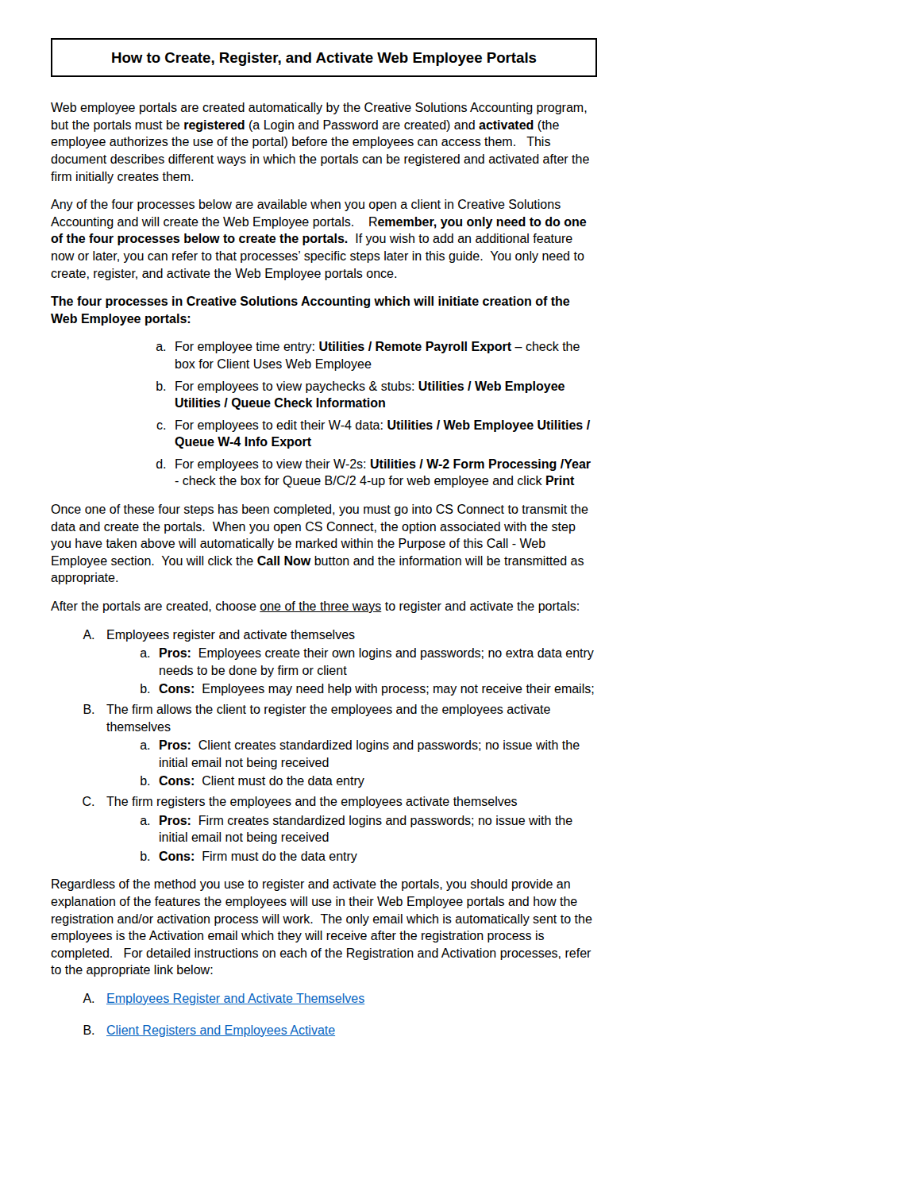How to Create, Register, and Activate Web Employee Portals
Web employee portals are created automatically by the Creative Solutions Accounting program, but the portals must be registered (a Login and Password are created) and activated (the employee authorizes the use of the portal) before the employees can access them. This document describes different ways in which the portals can be registered and activated after the firm initially creates them.
Any of the four processes below are available when you open a client in Creative Solutions Accounting and will create the Web Employee portals. Remember, you only need to do one of the four processes below to create the portals. If you wish to add an additional feature now or later, you can refer to that processes’ specific steps later in this guide. You only need to create, register, and activate the Web Employee portals once.
The four processes in Creative Solutions Accounting which will initiate creation of the Web Employee portals:
For employee time entry: Utilities / Remote Payroll Export – check the box for Client Uses Web Employee
For employees to view paychecks & stubs: Utilities / Web Employee Utilities / Queue Check Information
For employees to edit their W-4 data: Utilities / Web Employee Utilities / Queue W-4 Info Export
For employees to view their W-2s: Utilities / W-2 Form Processing /Year - check the box for Queue B/C/2 4-up for web employee and click Print
Once one of these four steps has been completed, you must go into CS Connect to transmit the data and create the portals. When you open CS Connect, the option associated with the step you have taken above will automatically be marked within the Purpose of this Call - Web Employee section. You will click the Call Now button and the information will be transmitted as appropriate.
After the portals are created, choose one of the three ways to register and activate the portals:
Employees register and activate themselves
Pros: Employees create their own logins and passwords; no extra data entry needs to be done by firm or client
Cons: Employees may need help with process; may not receive their emails;
The firm allows the client to register the employees and the employees activate themselves
Pros: Client creates standardized logins and passwords; no issue with the initial email not being received
Cons: Client must do the data entry
The firm registers the employees and the employees activate themselves
Pros: Firm creates standardized logins and passwords; no issue with the initial email not being received
Cons: Firm must do the data entry
Regardless of the method you use to register and activate the portals, you should provide an explanation of the features the employees will use in their Web Employee portals and how the registration and/or activation process will work. The only email which is automatically sent to the employees is the Activation email which they will receive after the registration process is completed. For detailed instructions on each of the Registration and Activation processes, refer to the appropriate link below:
Employees Register and Activate Themselves
Client Registers and Employees Activate